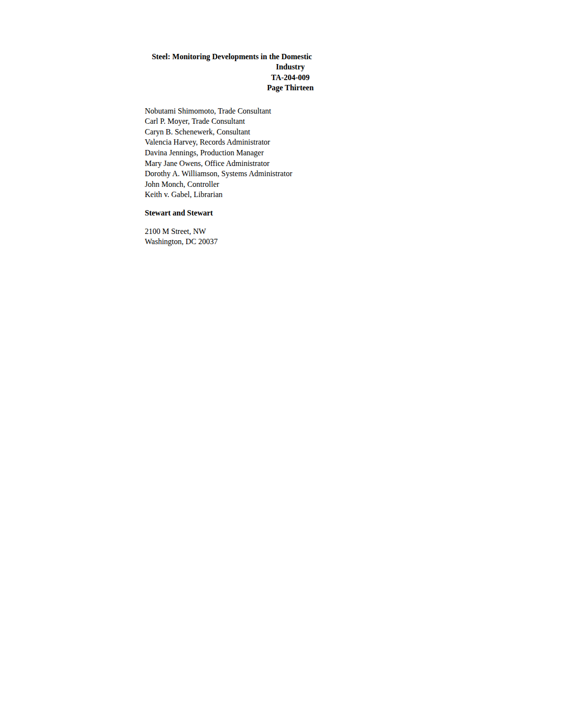Steel: Monitoring Developments in the Domestic
Industry
TA-204-009
Page Thirteen
Nobutami Shimomoto, Trade Consultant
Carl P. Moyer, Trade Consultant
Caryn B. Schenewerk, Consultant
Valencia Harvey, Records Administrator
Davina Jennings, Production Manager
Mary Jane Owens, Office Administrator
Dorothy A. Williamson, Systems Administrator
John Monch, Controller
Keith v. Gabel, Librarian
Stewart and Stewart
2100 M Street, NW
Washington, DC 20037